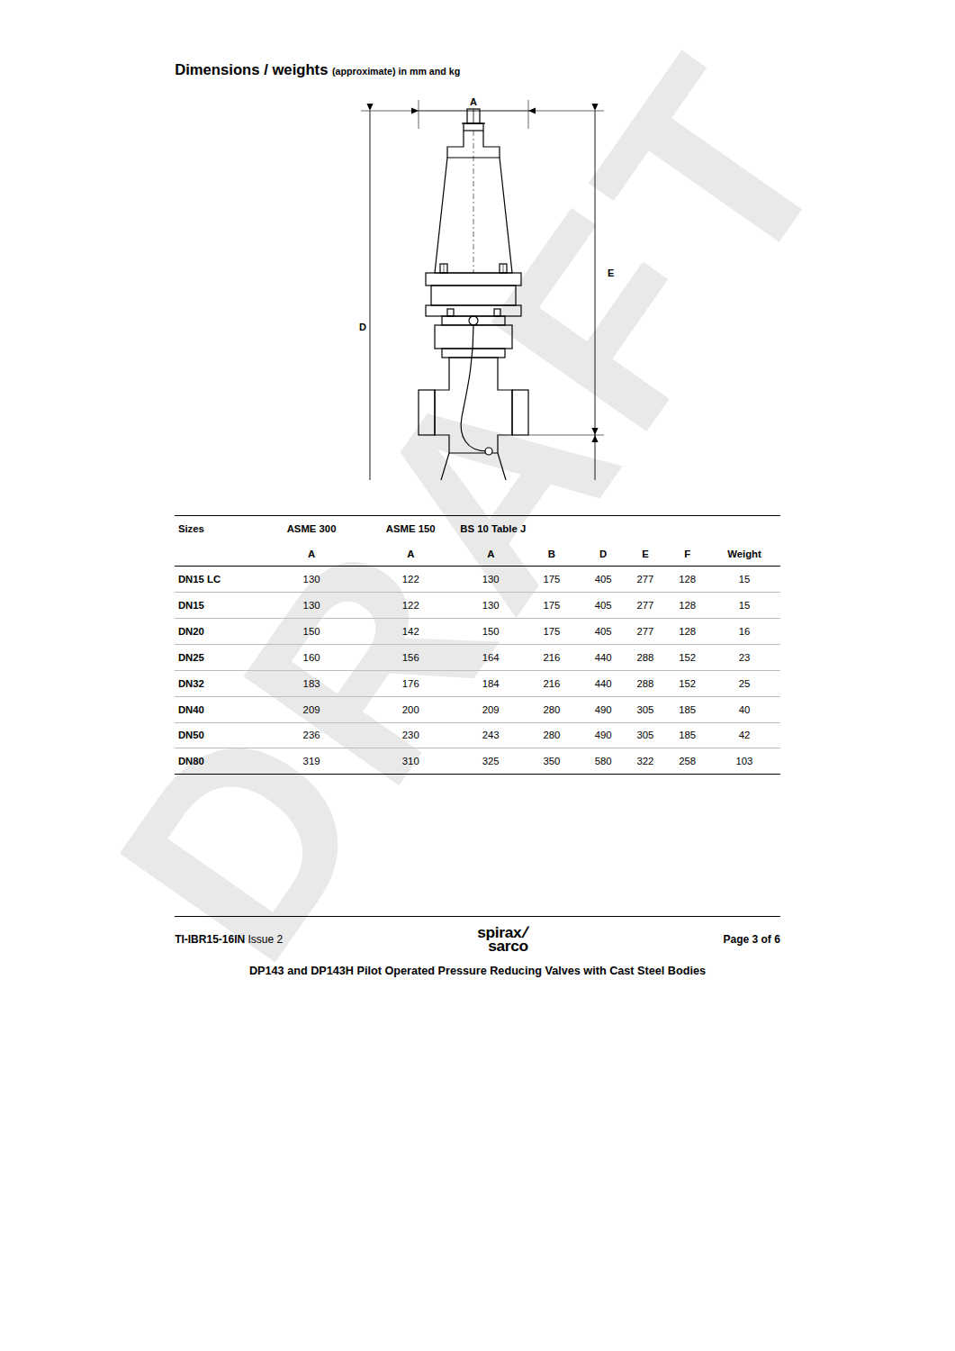DRAFT
Dimensions / weights (approximate) in mm and kg
A B D E F
| Sizes | ASME 300 | ASME 150 | BS 10 Table J | | | | |
| --- | --- | --- | --- | --- | --- | --- | --- |
| | A | A | A | B | D | E | F | Weight |
| DN15 LC | 130 | 122 | 130 | 175 | 405 | 277 | 128 | 15 |
| DN15 | 130 | 122 | 130 | 175 | 405 | 277 | 128 | 15 |
| DN20 | 150 | 142 | 150 | 175 | 405 | 277 | 128 | 16 |
| DN25 | 160 | 156 | 164 | 216 | 440 | 288 | 152 | 23 |
| DN32 | 183 | 176 | 184 | 216 | 440 | 288 | 152 | 25 |
| DN40 | 209 | 200 | 209 | 280 | 490 | 305 | 185 | 40 |
| DN50 | 236 | 230 | 243 | 280 | 490 | 305 | 185 | 42 |
| DN80 | 319 | 310 | 325 | 350 | 580 | 322 | 258 | 103 |
TI-IBR15-16IN Issue 2
spirax/sarco
Page 3 of 6
DP143 and DP143H Pilot Operated Pressure Reducing Valves with Cast Steel Bodies